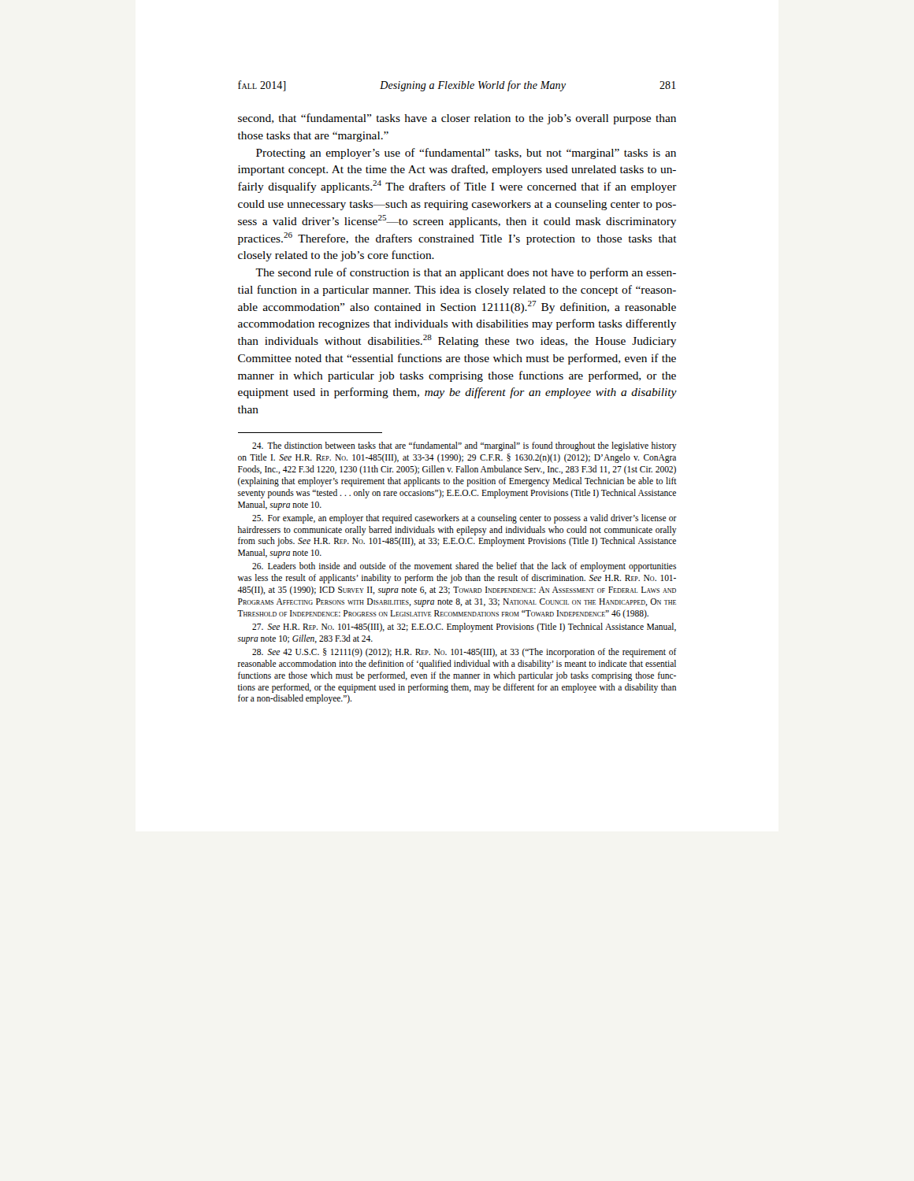Fall 2014]
Designing a Flexible World for the Many
281
second, that “fundamental” tasks have a closer relation to the job’s overall purpose than those tasks that are “marginal.”
Protecting an employer’s use of “fundamental” tasks, but not “marginal” tasks is an important concept. At the time the Act was drafted, employers used unrelated tasks to unfairly disqualify applicants.24 The drafters of Title I were concerned that if an employer could use unnecessary tasks—such as requiring caseworkers at a counseling center to possess a valid driver’s license25—to screen applicants, then it could mask discriminatory practices.26 Therefore, the drafters constrained Title I’s protection to those tasks that closely related to the job’s core function.
The second rule of construction is that an applicant does not have to perform an essential function in a particular manner. This idea is closely related to the concept of “reasonable accommodation” also contained in Section 12111(8).27 By definition, a reasonable accommodation recognizes that individuals with disabilities may perform tasks differently than individuals without disabilities.28 Relating these two ideas, the House Judiciary Committee noted that “essential functions are those which must be performed, even if the manner in which particular job tasks comprising those functions are performed, or the equipment used in performing them, may be different for an employee with a disability than
24. The distinction between tasks that are “fundamental” and “marginal” is found throughout the legislative history on Title I. See H.R. Rep. No. 101-485(III), at 33-34 (1990); 29 C.F.R. § 1630.2(n)(1) (2012); D’Angelo v. ConAgra Foods, Inc., 422 F.3d 1220, 1230 (11th Cir. 2005); Gillen v. Fallon Ambulance Serv., Inc., 283 F.3d 11, 27 (1st Cir. 2002) (explaining that employer’s requirement that applicants to the position of Emergency Medical Technician be able to lift seventy pounds was “tested . . . only on rare occasions”); E.E.O.C. Employment Provisions (Title I) Technical Assistance Manual, supra note 10.
25. For example, an employer that required caseworkers at a counseling center to possess a valid driver’s license or hairdressers to communicate orally barred individuals with epilepsy and individuals who could not communicate orally from such jobs. See H.R. Rep. No. 101-485(III), at 33; E.E.O.C. Employment Provisions (Title I) Technical Assistance Manual, supra note 10.
26. Leaders both inside and outside of the movement shared the belief that the lack of employment opportunities was less the result of applicants’ inability to perform the job than the result of discrimination. See H.R. Rep. No. 101-485(II), at 35 (1990); ICD Survey II, supra note 6, at 23; Toward Independence: An Assessment of Federal Laws and Programs Affecting Persons with Disabilities, supra note 8, at 31, 33; National Council on the Handicapped, On the Threshold of Independence: Progress on Legislative Recommendations from “Toward Independence” 46 (1988).
27. See H.R. Rep. No. 101-485(III), at 32; E.E.O.C. Employment Provisions (Title I) Technical Assistance Manual, supra note 10; Gillen, 283 F.3d at 24.
28. See 42 U.S.C. § 12111(9) (2012); H.R. Rep. No. 101-485(III), at 33 (“The incorporation of the requirement of reasonable accommodation into the definition of ‘qualified individual with a disability’ is meant to indicate that essential functions are those which must be performed, even if the manner in which particular job tasks comprising those functions are performed, or the equipment used in performing them, may be different for an employee with a disability than for a non-disabled employee.”).